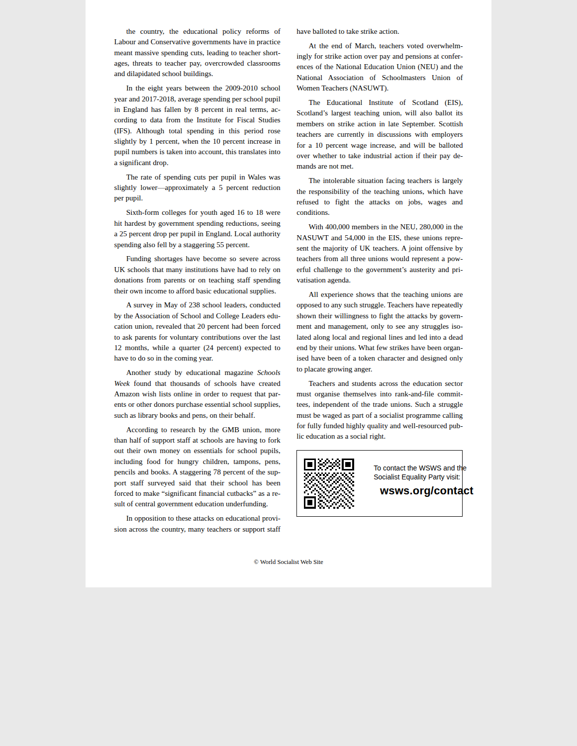the country, the educational policy reforms of Labour and Conservative governments have in practice meant massive spending cuts, leading to teacher shortages, threats to teacher pay, overcrowded classrooms and dilapidated school buildings.
In the eight years between the 2009-2010 school year and 2017-2018, average spending per school pupil in England has fallen by 8 percent in real terms, according to data from the Institute for Fiscal Studies (IFS). Although total spending in this period rose slightly by 1 percent, when the 10 percent increase in pupil numbers is taken into account, this translates into a significant drop.
The rate of spending cuts per pupil in Wales was slightly lower—approximately a 5 percent reduction per pupil.
Sixth-form colleges for youth aged 16 to 18 were hit hardest by government spending reductions, seeing a 25 percent drop per pupil in England. Local authority spending also fell by a staggering 55 percent.
Funding shortages have become so severe across UK schools that many institutions have had to rely on donations from parents or on teaching staff spending their own income to afford basic educational supplies.
A survey in May of 238 school leaders, conducted by the Association of School and College Leaders education union, revealed that 20 percent had been forced to ask parents for voluntary contributions over the last 12 months, while a quarter (24 percent) expected to have to do so in the coming year.
Another study by educational magazine Schools Week found that thousands of schools have created Amazon wish lists online in order to request that parents or other donors purchase essential school supplies, such as library books and pens, on their behalf.
According to research by the GMB union, more than half of support staff at schools are having to fork out their own money on essentials for school pupils, including food for hungry children, tampons, pens, pencils and books. A staggering 78 percent of the support staff surveyed said that their school has been forced to make “significant financial cutbacks” as a result of central government education underfunding.
In opposition to these attacks on educational provision across the country, many teachers or support staff have balloted to take strike action.
At the end of March, teachers voted overwhelmingly for strike action over pay and pensions at conferences of the National Education Union (NEU) and the National Association of Schoolmasters Union of Women Teachers (NASUWT).
The Educational Institute of Scotland (EIS), Scotland’s largest teaching union, will also ballot its members on strike action in late September. Scottish teachers are currently in discussions with employers for a 10 percent wage increase, and will be balloted over whether to take industrial action if their pay demands are not met.
The intolerable situation facing teachers is largely the responsibility of the teaching unions, which have refused to fight the attacks on jobs, wages and conditions.
With 400,000 members in the NEU, 280,000 in the NASUWT and 54,000 in the EIS, these unions represent the majority of UK teachers. A joint offensive by teachers from all three unions would represent a powerful challenge to the government’s austerity and privatisation agenda.
All experience shows that the teaching unions are opposed to any such struggle. Teachers have repeatedly shown their willingness to fight the attacks by government and management, only to see any struggles isolated along local and regional lines and led into a dead end by their unions. What few strikes have been organised have been of a token character and designed only to placate growing anger.
Teachers and students across the education sector must organise themselves into rank-and-file committees, independent of the trade unions. Such a struggle must be waged as part of a socialist programme calling for fully funded highly quality and well-resourced public education as a social right.
To contact the WSWS and the
Socialist Equality Party visit:
wsws.org/contact
© World Socialist Web Site